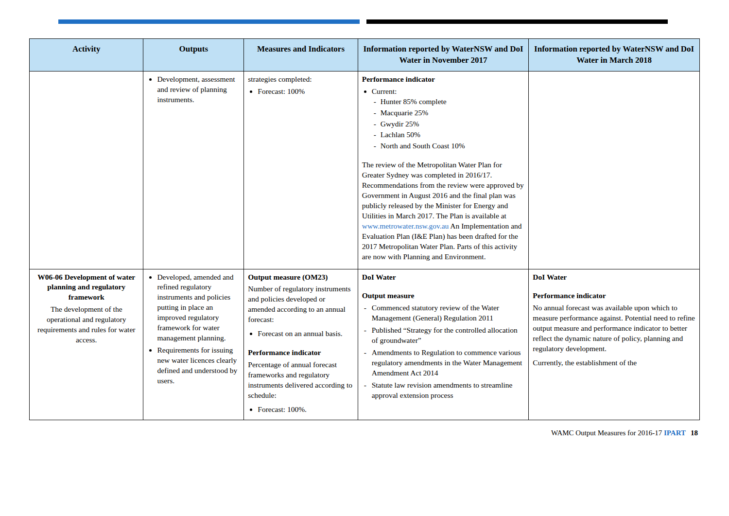| Activity | Outputs | Measures and Indicators | Information reported by WaterNSW and DoI Water in November 2017 | Information reported by WaterNSW and DoI Water in March 2018 |
| --- | --- | --- | --- | --- |
| | Development, assessment and review of planning instruments. | strategies completed: Forecast: 100% | Performance indicator Current: Hunter 85% complete Macquarie 25% Gwydir 25% Lachlan 50% North and South Coast 10% The review of the Metropolitan Water Plan for Greater Sydney was completed in 2016/17. Recommendations from the review were approved by Government in August 2016 and the final plan was publicly released by the Minister for Energy and Utilities in March 2017. The Plan is available at www.metrowater.nsw.gov.au An Implementation and Evaluation Plan (I&E Plan) has been drafted for the 2017 Metropolitan Water Plan. Parts of this activity are now with Planning and Environment. | |
| W06-06 Development of water planning and regulatory framework The development of the operational and regulatory requirements and rules for water access. | Developed, amended and refined regulatory instruments and policies putting in place an improved regulatory framework for water management planning. Requirements for issuing new water licences clearly defined and understood by users. | Output measure (OM23) Number of regulatory instruments and policies developed or amended according to an annual forecast: Forecast on an annual basis. Performance indicator Percentage of annual forecast frameworks and regulatory instruments delivered according to schedule: Forecast: 100%. | DoI Water Output measure Commenced statutory review of the Water Management (General) Regulation 2011 Published “Strategy for the controlled allocation of groundwater” Amendments to Regulation to commence various regulatory amendments in the Water Management Amendment Act 2014 Statute law revision amendments to streamline approval extension process | DoI Water Performance indicator No annual forecast was available upon which to measure performance against. Potential need to refine output measure and performance indicator to better reflect the dynamic nature of policy, planning and regulatory development. Currently, the establishment of the |
WAMC Output Measures for 2016-17 IPART 18